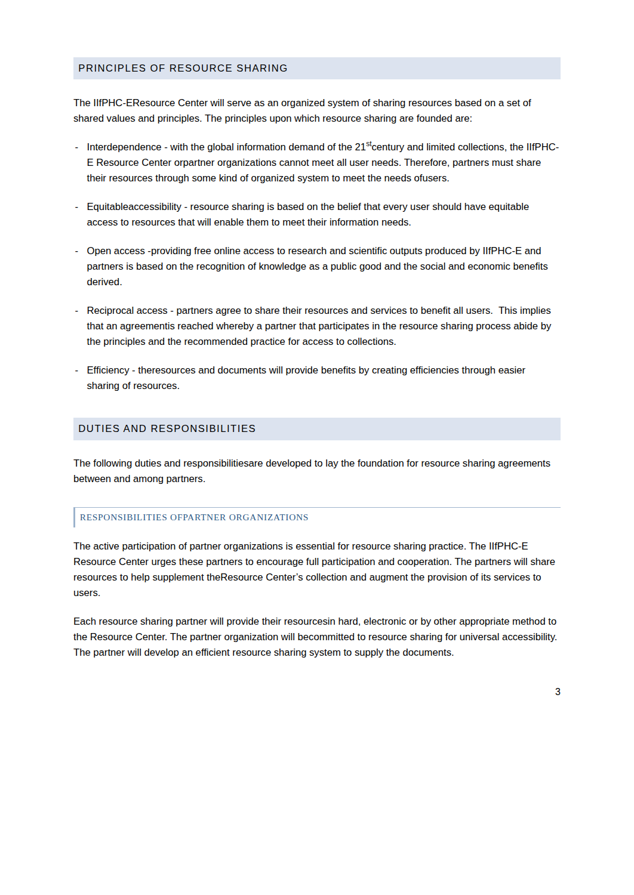Principles of Resource Sharing
The IIfPHC-EResource Center will serve as an organized system of sharing resources based on a set of shared values and principles. The principles upon which resource sharing are founded are:
Interdependence - with the global information demand of the 21stcentury and limited collections, the IIfPHC-E Resource Center orpartner organizations cannot meet all user needs. Therefore, partners must share their resources through some kind of organized system to meet the needs ofusers.
Equitableaccessibility - resource sharing is based on the belief that every user should have equitable access to resources that will enable them to meet their information needs.
Open access -providing free online access to research and scientific outputs produced by IIfPHC-E and partners is based on the recognition of knowledge as a public good and the social and economic benefits derived.
Reciprocal access - partners agree to share their resources and services to benefit all users. This implies that an agreementis reached whereby a partner that participates in the resource sharing process abide by the principles and the recommended practice for access to collections.
Efficiency - theresources and documents will provide benefits by creating efficiencies through easier sharing of resources.
Duties and Responsibilities
The following duties and responsibilitiesare developed to lay the foundation for resource sharing agreements between and among partners.
Responsibilities ofPartner Organizations
The active participation of partner organizations is essential for resource sharing practice. The IIfPHC-E Resource Center urges these partners to encourage full participation and cooperation. The partners will share resources to help supplement theResource Center’s collection and augment the provision of its services to users.
Each resource sharing partner will provide their resourcesin hard, electronic or by other appropriate method to the Resource Center. The partner organization will becommitted to resource sharing for universal accessibility. The partner will develop an efficient resource sharing system to supply the documents.
3